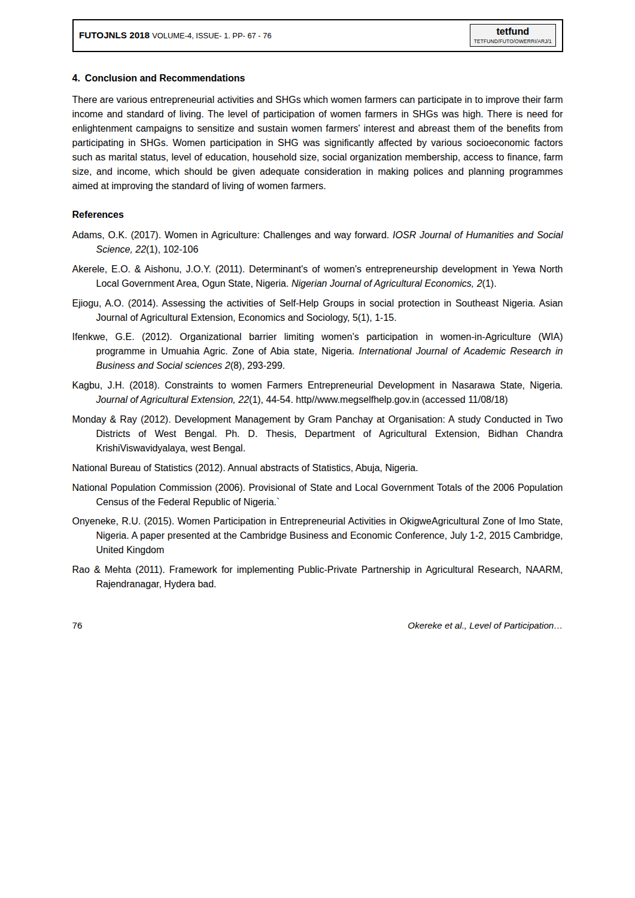FUTOJNLS 2018 VOLUME-4, ISSUE- 1. PP- 67 - 76
tetfund TETFUND/FUTO/OWERRI/ARJ/1
4. Conclusion and Recommendations
There are various entrepreneurial activities and SHGs which women farmers can participate in to improve their farm income and standard of living. The level of participation of women farmers in SHGs was high. There is need for enlightenment campaigns to sensitize and sustain women farmers' interest and abreast them of the benefits from participating in SHGs. Women participation in SHG was significantly affected by various socioeconomic factors such as marital status, level of education, household size, social organization membership, access to finance, farm size, and income, which should be given adequate consideration in making polices and planning programmes aimed at improving the standard of living of women farmers.
References
Adams, O.K. (2017). Women in Agriculture: Challenges and way forward. IOSR Journal of Humanities and Social Science, 22(1), 102-106
Akerele, E.O. & Aishonu, J.O.Y. (2011). Determinant's of women's entrepreneurship development in Yewa North Local Government Area, Ogun State, Nigeria. Nigerian Journal of Agricultural Economics, 2(1).
Ejiogu, A.O. (2014). Assessing the activities of Self-Help Groups in social protection in Southeast Nigeria. Asian Journal of Agricultural Extension, Economics and Sociology, 5(1), 1-15.
Ifenkwe, G.E. (2012). Organizational barrier limiting women's participation in women-in-Agriculture (WIA) programme in Umuahia Agric. Zone of Abia state, Nigeria. International Journal of Academic Research in Business and Social sciences 2(8), 293-299.
Kagbu, J.H. (2018). Constraints to women Farmers Entrepreneurial Development in Nasarawa State, Nigeria. Journal of Agricultural Extension, 22(1), 44-54. http//www.megselfhelp.gov.in (accessed 11/08/18)
Monday & Ray (2012). Development Management by Gram Panchay at Organisation: A study Conducted in Two Districts of West Bengal. Ph. D. Thesis, Department of Agricultural Extension, Bidhan Chandra KrishiViswavidyalaya, west Bengal.
National Bureau of Statistics (2012). Annual abstracts of Statistics, Abuja, Nigeria.
National Population Commission (2006). Provisional of State and Local Government Totals of the 2006 Population Census of the Federal Republic of Nigeria.`
Onyeneke, R.U. (2015). Women Participation in Entrepreneurial Activities in OkigweAgricultural Zone of Imo State, Nigeria. A paper presented at the Cambridge Business and Economic Conference, July 1-2, 2015 Cambridge, United Kingdom
Rao & Mehta (2011). Framework for implementing Public-Private Partnership in Agricultural Research, NAARM, Rajendranagar, Hydera bad.
76 Okereke et al., Level of Participation…